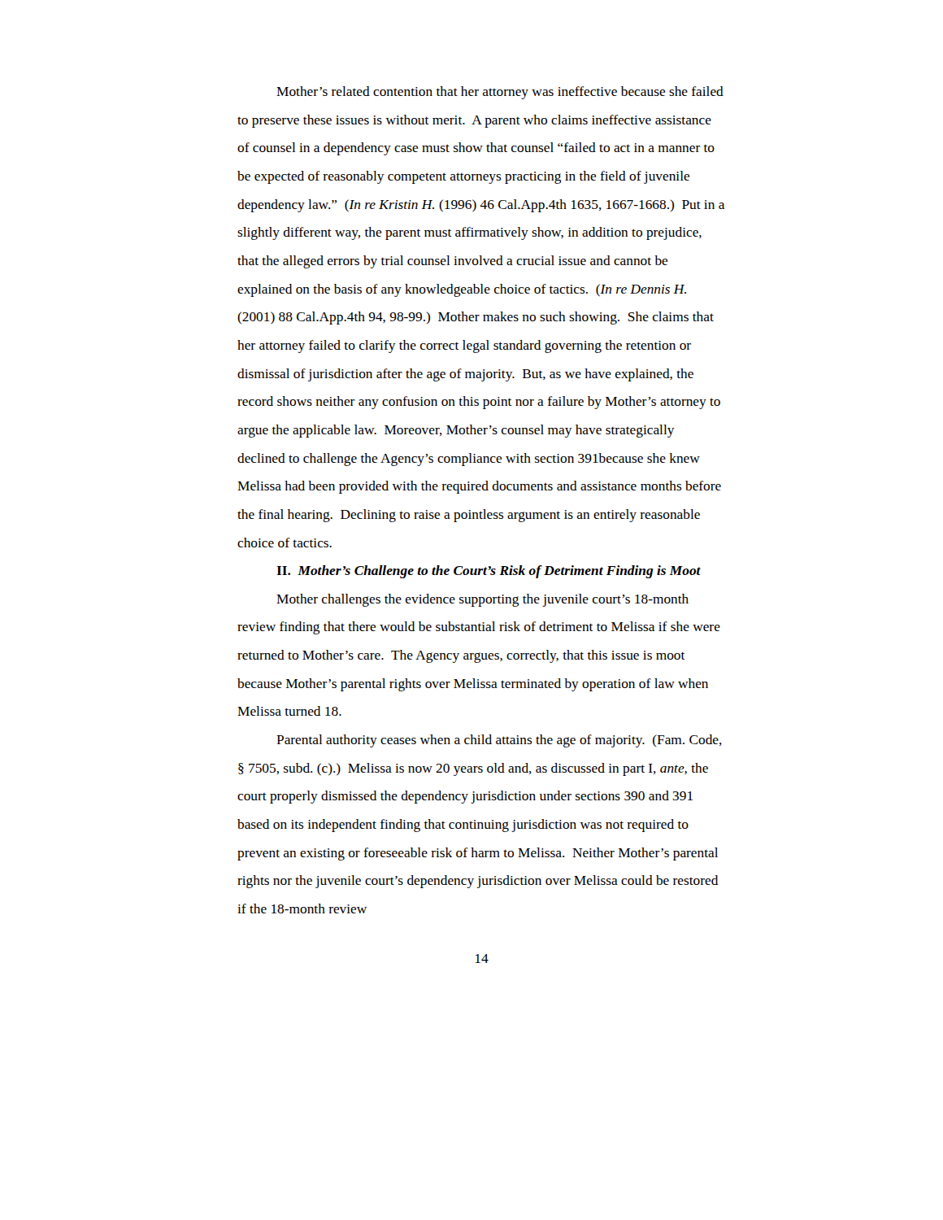Mother’s related contention that her attorney was ineffective because she failed to preserve these issues is without merit. A parent who claims ineffective assistance of counsel in a dependency case must show that counsel “failed to act in a manner to be expected of reasonably competent attorneys practicing in the field of juvenile dependency law.” (In re Kristin H. (1996) 46 Cal.App.4th 1635, 1667-1668.) Put in a slightly different way, the parent must affirmatively show, in addition to prejudice, that the alleged errors by trial counsel involved a crucial issue and cannot be explained on the basis of any knowledgeable choice of tactics. (In re Dennis H. (2001) 88 Cal.App.4th 94, 98-99.) Mother makes no such showing. She claims that her attorney failed to clarify the correct legal standard governing the retention or dismissal of jurisdiction after the age of majority. But, as we have explained, the record shows neither any confusion on this point nor a failure by Mother’s attorney to argue the applicable law. Moreover, Mother’s counsel may have strategically declined to challenge the Agency’s compliance with section 391because she knew Melissa had been provided with the required documents and assistance months before the final hearing. Declining to raise a pointless argument is an entirely reasonable choice of tactics.
II. Mother’s Challenge to the Court’s Risk of Detriment Finding is Moot
Mother challenges the evidence supporting the juvenile court’s 18-month review finding that there would be substantial risk of detriment to Melissa if she were returned to Mother’s care. The Agency argues, correctly, that this issue is moot because Mother’s parental rights over Melissa terminated by operation of law when Melissa turned 18.
Parental authority ceases when a child attains the age of majority. (Fam. Code, § 7505, subd. (c).) Melissa is now 20 years old and, as discussed in part I, ante, the court properly dismissed the dependency jurisdiction under sections 390 and 391 based on its independent finding that continuing jurisdiction was not required to prevent an existing or foreseeable risk of harm to Melissa. Neither Mother’s parental rights nor the juvenile court’s dependency jurisdiction over Melissa could be restored if the 18-month review
14